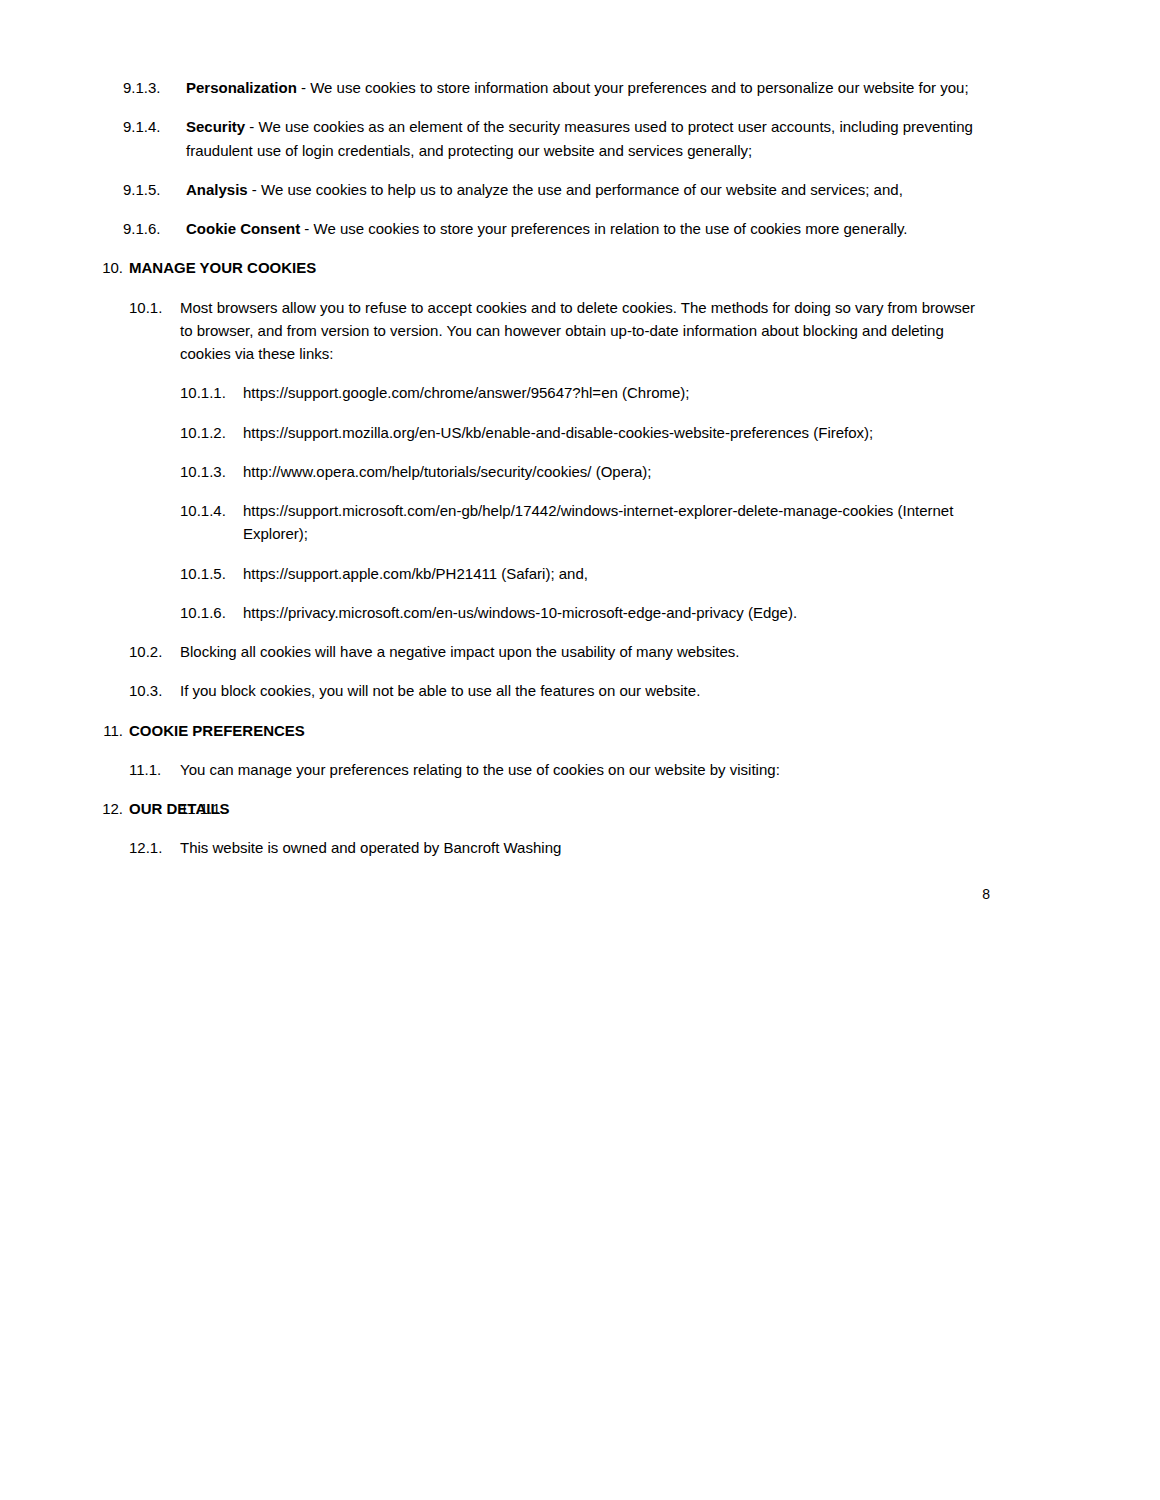9.1.3. Personalization - We use cookies to store information about your preferences and to personalize our website for you;
9.1.4. Security - We use cookies as an element of the security measures used to protect user accounts, including preventing fraudulent use of login credentials, and protecting our website and services generally;
9.1.5. Analysis - We use cookies to help us to analyze the use and performance of our website and services; and,
9.1.6. Cookie Consent - We use cookies to store your preferences in relation to the use of cookies more generally.
10. MANAGE YOUR COOKIES
10.1. Most browsers allow you to refuse to accept cookies and to delete cookies. The methods for doing so vary from browser to browser, and from version to version. You can however obtain up-to-date information about blocking and deleting cookies via these links:
10.1.1. https://support.google.com/chrome/answer/95647?hl=en (Chrome);
10.1.2. https://support.mozilla.org/en-US/kb/enable-and-disable-cookies-website-preferences (Firefox);
10.1.3. http://www.opera.com/help/tutorials/security/cookies/ (Opera);
10.1.4. https://support.microsoft.com/en-gb/help/17442/windows-internet-explorer-delete-manage-cookies (Internet Explorer);
10.1.5. https://support.apple.com/kb/PH21411 (Safari); and,
10.1.6. https://privacy.microsoft.com/en-us/windows-10-microsoft-edge-and-privacy (Edge).
10.2. Blocking all cookies will have a negative impact upon the usability of many websites.
10.3. If you block cookies, you will not be able to use all the features on our website.
11. COOKIE PREFERENCES
11.1. You can manage your preferences relating to the use of cookies on our website by visiting:
11.1.1.
12. OUR DETAILS
12.1. This website is owned and operated by Bancroft Washing
8